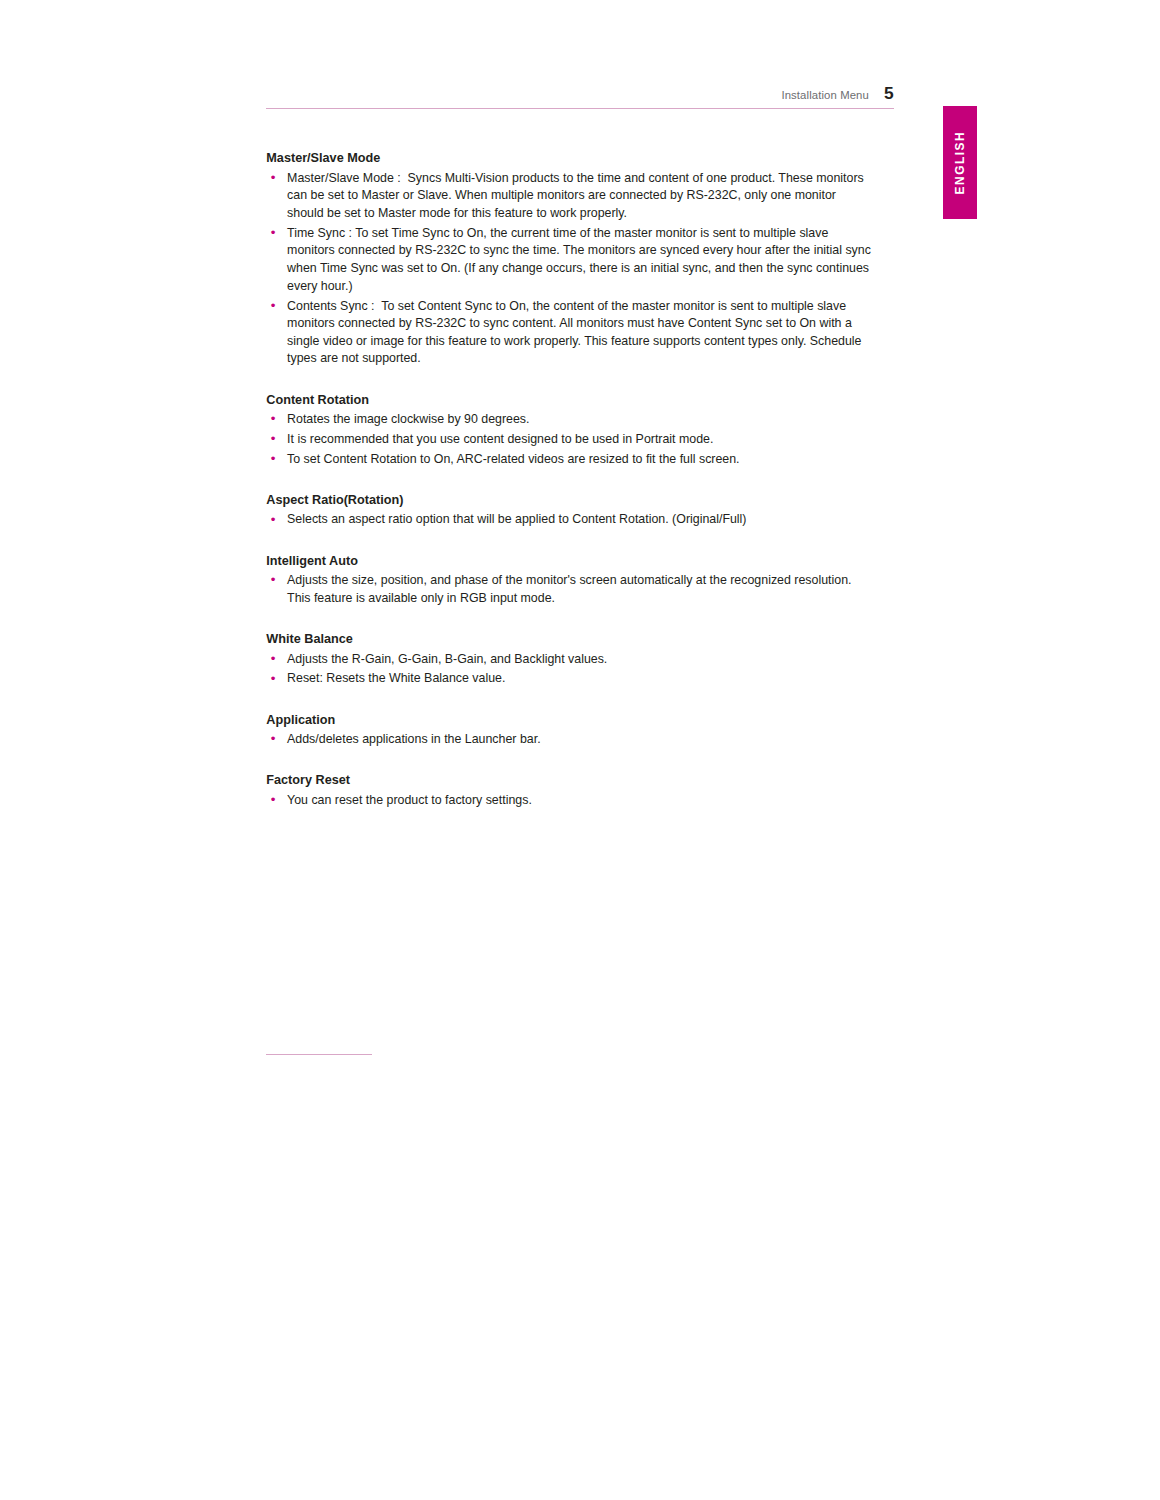Installation Menu 5
ENGLISH
Master/Slave Mode
Master/Slave Mode : Syncs Multi-Vision products to the time and content of one product. These monitors can be set to Master or Slave. When multiple monitors are connected by RS-232C, only one monitor should be set to Master mode for this feature to work properly.
Time Sync : To set Time Sync to On, the current time of the master monitor is sent to multiple slave monitors connected by RS-232C to sync the time. The monitors are synced every hour after the initial sync when Time Sync was set to On. (If any change occurs, there is an initial sync, and then the sync continues every hour.)
Contents Sync : To set Content Sync to On, the content of the master monitor is sent to multiple slave monitors connected by RS-232C to sync content. All monitors must have Content Sync set to On with a single video or image for this feature to work properly. This feature supports content types only. Schedule types are not supported.
Content Rotation
Rotates the image clockwise by 90 degrees.
It is recommended that you use content designed to be used in Portrait mode.
To set Content Rotation to On, ARC-related videos are resized to fit the full screen.
Aspect Ratio(Rotation)
Selects an aspect ratio option that will be applied to Content Rotation. (Original/Full)
Intelligent Auto
Adjusts the size, position, and phase of the monitor's screen automatically at the recognized resolution. This feature is available only in RGB input mode.
White Balance
Adjusts the R-Gain, G-Gain, B-Gain, and Backlight values.
Reset: Resets the White Balance value.
Application
Adds/deletes applications in the Launcher bar.
Factory Reset
You can reset the product to factory settings.